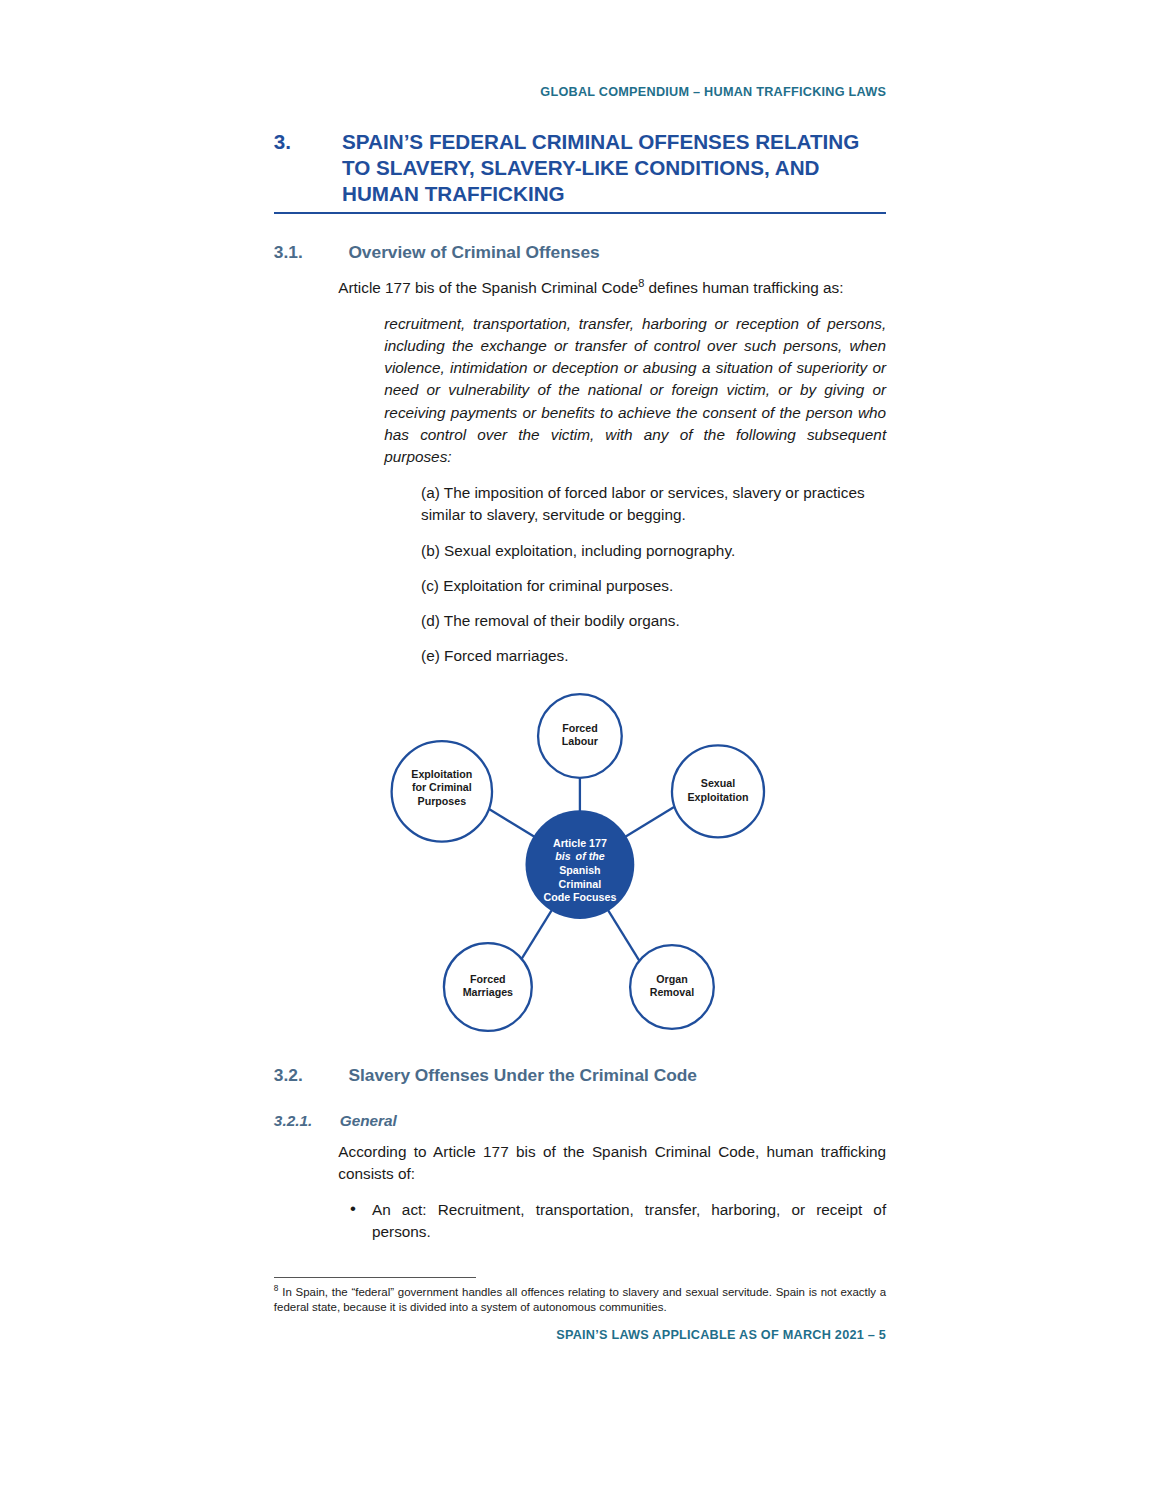GLOBAL COMPENDIUM – HUMAN TRAFFICKING LAWS
3. Spain’s Federal Criminal Offenses Relating to Slavery, Slavery-Like Conditions, and Human Trafficking
3.1. Overview of Criminal Offenses
Article 177 bis of the Spanish Criminal Code8 defines human trafficking as:
recruitment, transportation, transfer, harboring or reception of persons, including the exchange or transfer of control over such persons, when violence, intimidation or deception or abusing a situation of superiority or need or vulnerability of the national or foreign victim, or by giving or receiving payments or benefits to achieve the consent of the person who has control over the victim, with any of the following subsequent purposes:
(a) The imposition of forced labor or services, slavery or practices similar to slavery, servitude or begging.
(b) Sexual exploitation, including pornography.
(c) Exploitation for criminal purposes.
(d) The removal of their bodily organs.
(e) Forced marriages.
Article 177 bis of the Spanish Criminal Code Focuses Forced Labour Sexual Exploitation Exploitation for Criminal Purposes Organ Removal Forced Marriages
3.2. Slavery Offenses Under the Criminal Code
3.2.1. General
According to Article 177 bis of the Spanish Criminal Code, human trafficking consists of:
An act: Recruitment, transportation, transfer, harboring, or receipt of persons.
8 In Spain, the “federal” government handles all offences relating to slavery and sexual servitude. Spain is not exactly a federal state, because it is divided into a system of autonomous communities.
SPAIN’S LAWS APPLICABLE AS OF MARCH 2021 – 5